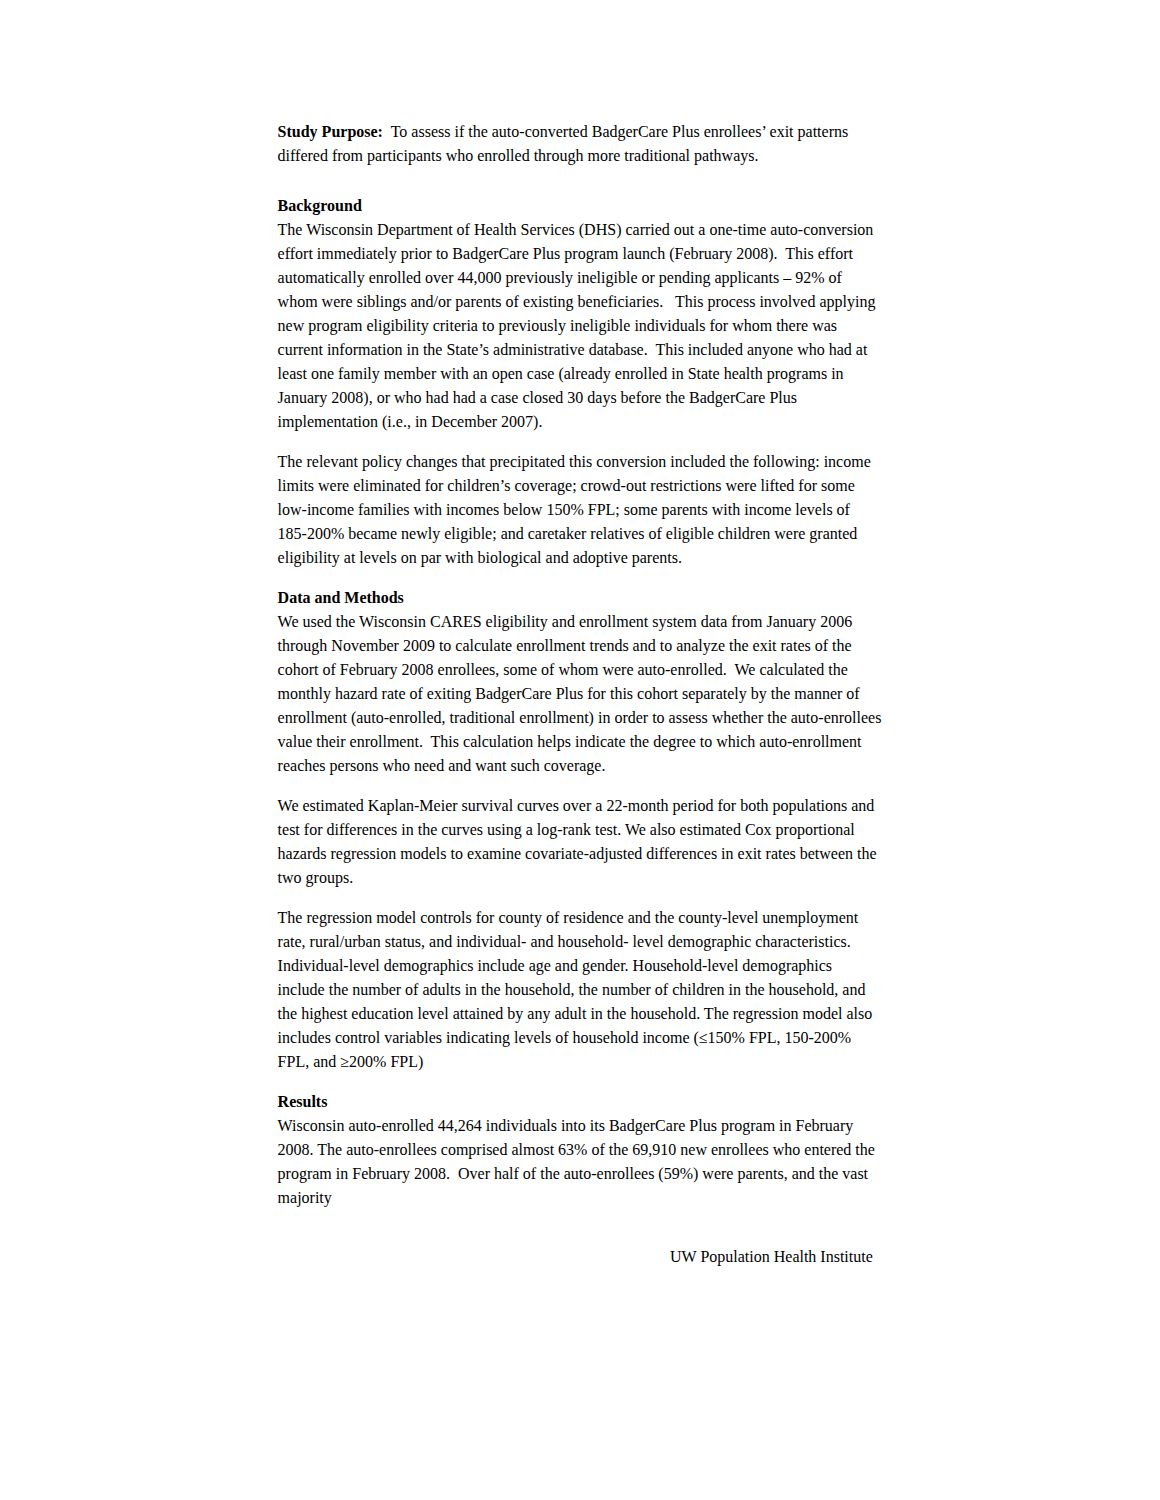Study Purpose: To assess if the auto-converted BadgerCare Plus enrollees’ exit patterns differed from participants who enrolled through more traditional pathways.
Background
The Wisconsin Department of Health Services (DHS) carried out a one-time auto-conversion effort immediately prior to BadgerCare Plus program launch (February 2008). This effort automatically enrolled over 44,000 previously ineligible or pending applicants – 92% of whom were siblings and/or parents of existing beneficiaries. This process involved applying new program eligibility criteria to previously ineligible individuals for whom there was current information in the State’s administrative database. This included anyone who had at least one family member with an open case (already enrolled in State health programs in January 2008), or who had had a case closed 30 days before the BadgerCare Plus implementation (i.e., in December 2007).
The relevant policy changes that precipitated this conversion included the following: income limits were eliminated for children’s coverage; crowd-out restrictions were lifted for some low-income families with incomes below 150% FPL; some parents with income levels of 185-200% became newly eligible; and caretaker relatives of eligible children were granted eligibility at levels on par with biological and adoptive parents.
Data and Methods
We used the Wisconsin CARES eligibility and enrollment system data from January 2006 through November 2009 to calculate enrollment trends and to analyze the exit rates of the cohort of February 2008 enrollees, some of whom were auto-enrolled. We calculated the monthly hazard rate of exiting BadgerCare Plus for this cohort separately by the manner of enrollment (auto-enrolled, traditional enrollment) in order to assess whether the auto-enrollees value their enrollment. This calculation helps indicate the degree to which auto-enrollment reaches persons who need and want such coverage.
We estimated Kaplan-Meier survival curves over a 22-month period for both populations and test for differences in the curves using a log-rank test. We also estimated Cox proportional hazards regression models to examine covariate-adjusted differences in exit rates between the two groups.
The regression model controls for county of residence and the county-level unemployment rate, rural/urban status, and individual- and household- level demographic characteristics. Individual-level demographics include age and gender. Household-level demographics include the number of adults in the household, the number of children in the household, and the highest education level attained by any adult in the household. The regression model also includes control variables indicating levels of household income (≤150% FPL, 150-200% FPL, and ≥200% FPL)
Results
Wisconsin auto-enrolled 44,264 individuals into its BadgerCare Plus program in February 2008. The auto-enrollees comprised almost 63% of the 69,910 new enrollees who entered the program in February 2008. Over half of the auto-enrollees (59%) were parents, and the vast majority
UW Population Health Institute